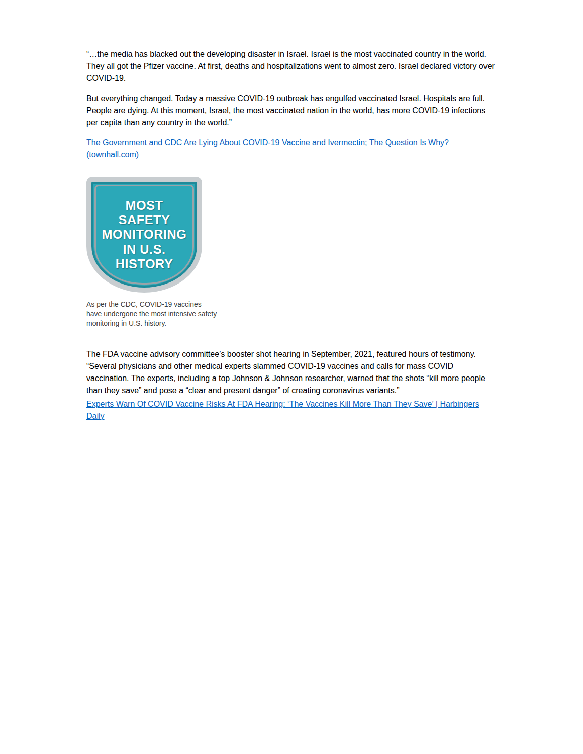“…the media has blacked out the developing disaster in Israel. Israel is the most vaccinated country in the world. They all got the Pfizer vaccine. At first, deaths and hospitalizations went to almost zero. Israel declared victory over COVID-19.
But everything changed. Today a massive COVID-19 outbreak has engulfed vaccinated Israel. Hospitals are full. People are dying. At this moment, Israel, the most vaccinated nation in the world, has more COVID-19 infections per capita than any country in the world.”
The Government and CDC Are Lying About COVID-19 Vaccine and Ivermectin; The Question Is Why? (townhall.com)
MOST SAFETY
MONITORING
IN U.S.
HISTORY
As per the CDC, COVID-19 vaccines have undergone the most intensive safety monitoring in U.S. history.
The FDA vaccine advisory committee’s booster shot hearing in September, 2021, featured hours of testimony. “Several physicians and other medical experts slammed COVID-19 vaccines and calls for mass COVID vaccination. The experts, including a top Johnson & Johnson researcher, warned that the shots “kill more people than they save” and pose a “clear and present danger” of creating coronavirus variants.”
Experts Warn Of COVID Vaccine Risks At FDA Hearing: ‘The Vaccines Kill More Than They Save’ | Harbingers Daily